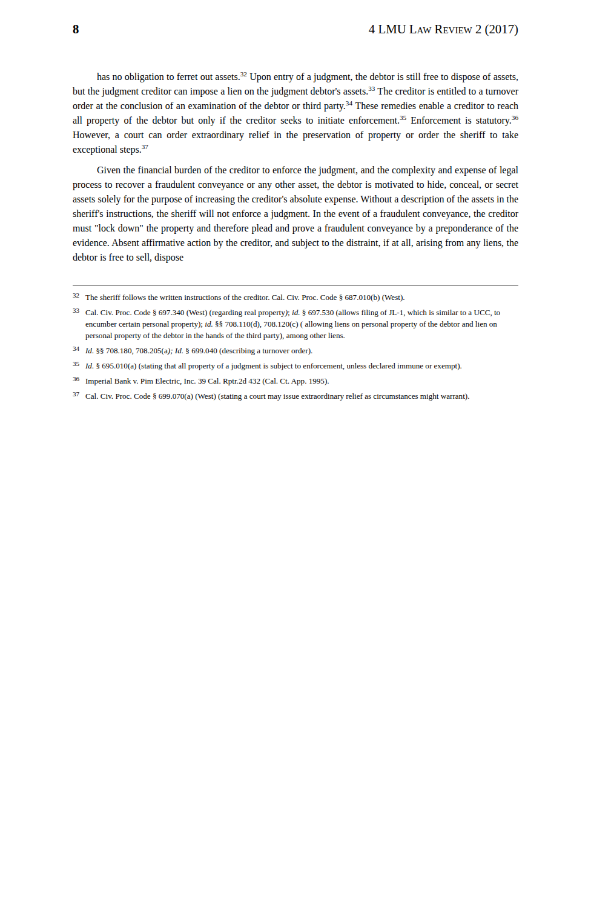8 4 LMU Law Review 2 (2017)
has no obligation to ferret out assets.32 Upon entry of a judgment, the debtor is still free to dispose of assets, but the judgment creditor can impose a lien on the judgment debtor's assets.33 The creditor is entitled to a turnover order at the conclusion of an examination of the debtor or third party.34 These remedies enable a creditor to reach all property of the debtor but only if the creditor seeks to initiate enforcement.35 Enforcement is statutory.36 However, a court can order extraordinary relief in the preservation of property or order the sheriff to take exceptional steps.37
Given the financial burden of the creditor to enforce the judgment, and the complexity and expense of legal process to recover a fraudulent conveyance or any other asset, the debtor is motivated to hide, conceal, or secret assets solely for the purpose of increasing the creditor's absolute expense. Without a description of the assets in the sheriff's instructions, the sheriff will not enforce a judgment. In the event of a fraudulent conveyance, the creditor must "lock down" the property and therefore plead and prove a fraudulent conveyance by a preponderance of the evidence. Absent affirmative action by the creditor, and subject to the distraint, if at all, arising from any liens, the debtor is free to sell, dispose
32 The sheriff follows the written instructions of the creditor. Cal. Civ. Proc. Code § 687.010(b) (West).
33 Cal. Civ. Proc. Code § 697.340 (West) (regarding real property); id. § 697.530 (allows filing of JL-1, which is similar to a UCC, to encumber certain personal property); id. §§ 708.110(d), 708.120(c) ( allowing liens on personal property of the debtor and lien on personal property of the debtor in the hands of the third party), among other liens.
34 Id. §§ 708.180, 708.205(a); Id. § 699.040 (describing a turnover order).
35 Id. § 695.010(a) (stating that all property of a judgment is subject to enforcement, unless declared immune or exempt).
36 Imperial Bank v. Pim Electric, Inc. 39 Cal. Rptr.2d 432 (Cal. Ct. App. 1995).
37 Cal. Civ. Proc. Code § 699.070(a) (West) (stating a court may issue extraordinary relief as circumstances might warrant).